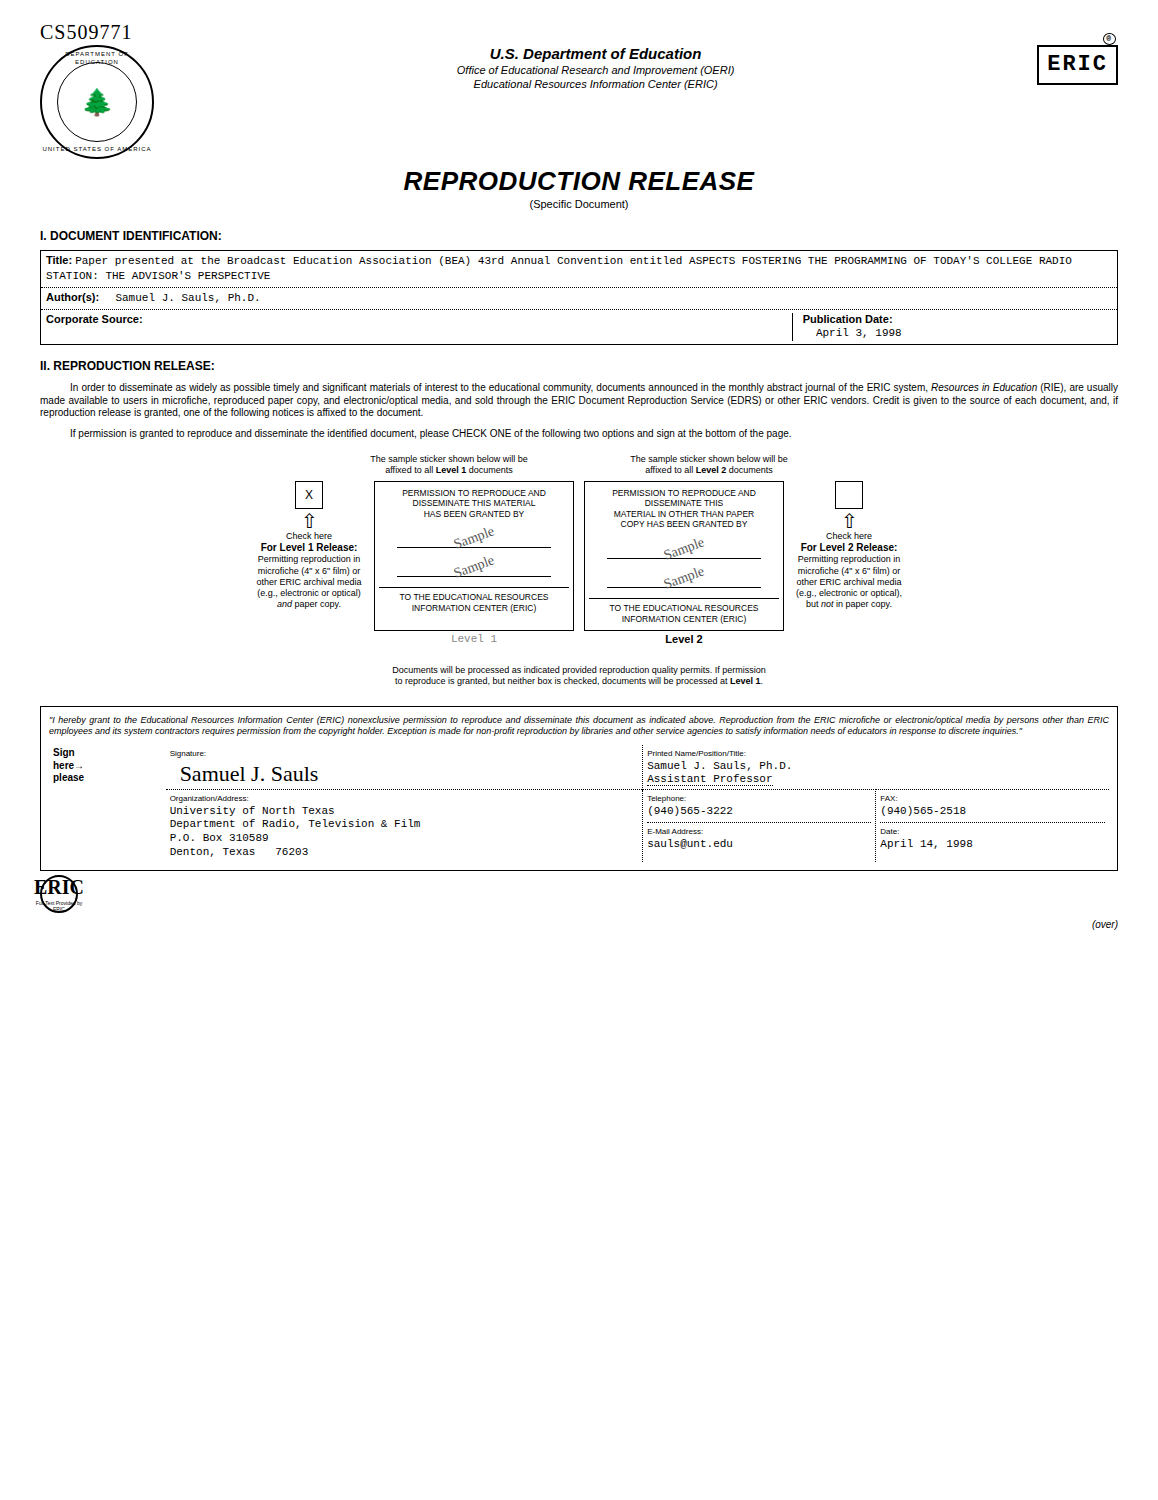CS509771
DEPARTMENT OF EDUCATION
🌲
UNITED STATES OF AMERICA
U.S. Department of Education
Office of Educational Research and Improvement (OERI)
Educational Resources Information Center (ERIC)
® ERIC
REPRODUCTION RELEASE
(Specific Document)
I. DOCUMENT IDENTIFICATION:
| Title: Paper presented at the Broadcast Education Association (BEA) 43rd Annual Convention entitled ASPECTS FOSTERING THE PROGRAMMING OF TODAY'S COLLEGE RADIO STATION: THE ADVISOR'S PERSPECTIVE |
| Author(s): Samuel J. Sauls, Ph.D. |
| / Corporate Source: / Publication Date: April 3, 1998 / |
II. REPRODUCTION RELEASE:
In order to disseminate as widely as possible timely and significant materials of interest to the educational community, documents announced in the monthly abstract journal of the ERIC system, Resources in Education (RIE), are usually made available to users in microfiche, reproduced paper copy, and electronic/optical media, and sold through the ERIC Document Reproduction Service (EDRS) or other ERIC vendors. Credit is given to the source of each document, and, if reproduction release is granted, one of the following notices is affixed to the document.
If permission is granted to reproduce and disseminate the identified document, please CHECK ONE of the following two options and sign at the bottom of the page.
The sample sticker shown below will be
affixed to all Level 1 documents
The sample sticker shown below will be
affixed to all Level 2 documents
X
⇧
Check here
For Level 1 Release:
Permitting reproduction in
microfiche (4" x 6" film) or
other ERIC archival media
(e.g., electronic or optical)
and paper copy.
PERMISSION TO REPRODUCE AND
DISSEMINATE THIS MATERIAL
HAS BEEN GRANTED BY
Sample
Sample
TO THE EDUCATIONAL RESOURCES
INFORMATION CENTER (ERIC)
PERMISSION TO REPRODUCE AND
DISSEMINATE THIS
MATERIAL IN OTHER THAN PAPER
COPY HAS BEEN GRANTED BY
Sample
Sample
TO THE EDUCATIONAL RESOURCES
INFORMATION CENTER (ERIC)
⇧
Check here
For Level 2 Release:
Permitting reproduction in
microfiche (4" x 6" film) or
other ERIC archival media
(e.g., electronic or optical),
but not in paper copy.
Level 1
Level 2
Documents will be processed as indicated provided reproduction quality permits. If permission
to reproduce is granted, but neither box is checked, documents will be processed at Level 1.
"I hereby grant to the Educational Resources Information Center (ERIC) nonexclusive permission to reproduce and disseminate this document as indicated above. Reproduction from the ERIC microfiche or electronic/optical media by persons other than ERIC employees and its system contractors requires permission from the copyright holder. Exception is made for non-profit reproduction by libraries and other service agencies to satisfy information needs of educators in response to discrete inquiries."
| Sign here→ please | Signature: Samuel J. Sauls | Printed Name/Position/Title: Samuel J. Sauls, Ph.D. Assistant Professor |
| | Organization/Address: University of North Texas Department of Radio, Television & Film P.O. Box 310589 Denton, Texas 76203 | Telephone: (940)565-3222 E-Mail Address: sauls@unt.edu | FAX: (940)565-2518 Date: April 14, 1998 |
ERIC
Full Text Provided by ERIC
(over)